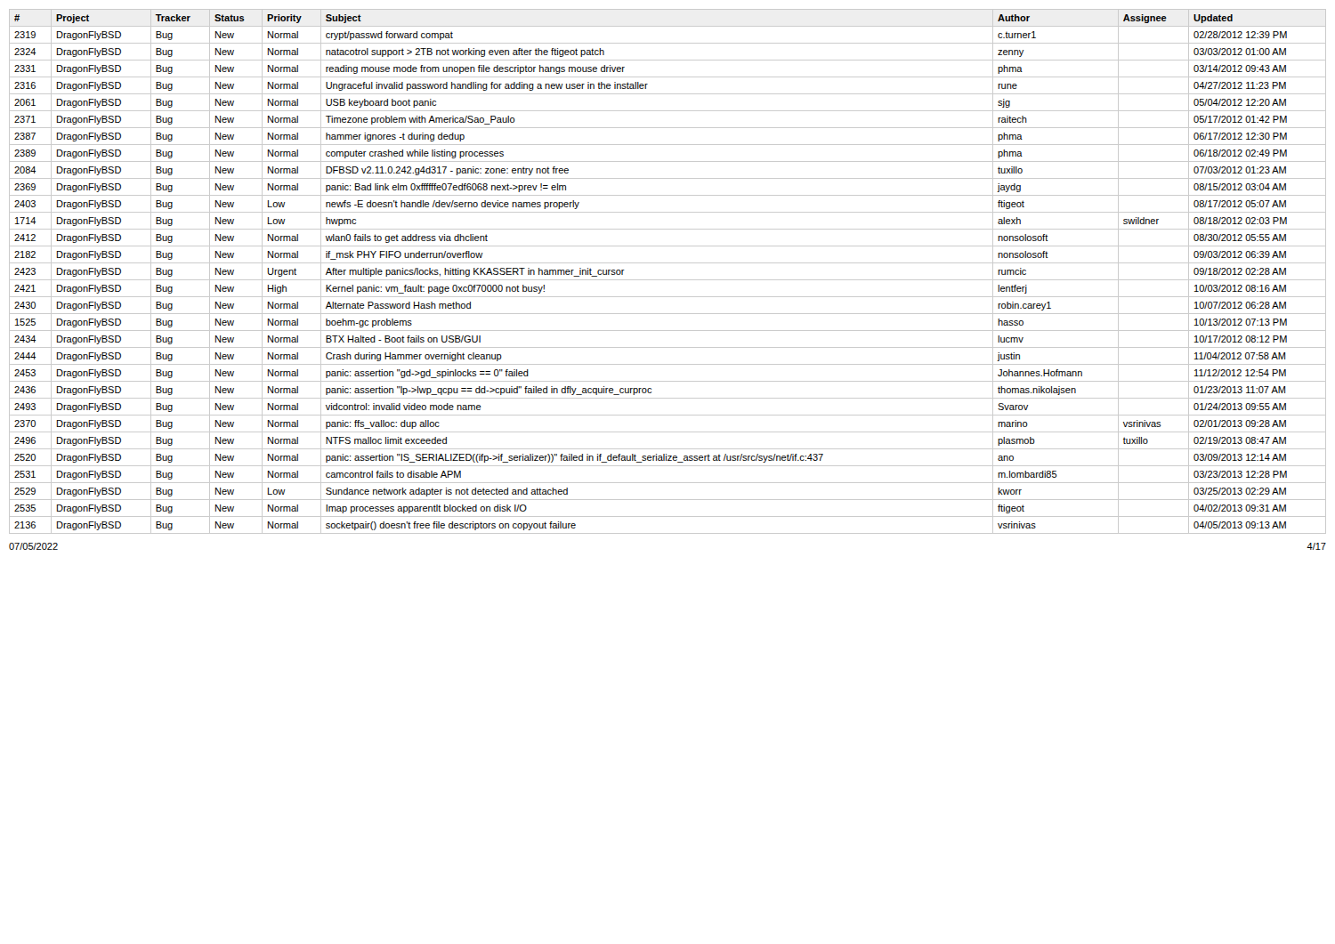| # | Project | Tracker | Status | Priority | Subject | Author | Assignee | Updated |
| --- | --- | --- | --- | --- | --- | --- | --- | --- |
| 2319 | DragonFlyBSD | Bug | New | Normal | crypt/passwd forward compat | c.turner1 | | 02/28/2012 12:39 PM |
| 2324 | DragonFlyBSD | Bug | New | Normal | natacotrol support > 2TB not working even after the ftigeot patch | zenny | | 03/03/2012 01:00 AM |
| 2331 | DragonFlyBSD | Bug | New | Normal | reading mouse mode from unopen file descriptor hangs mouse driver | phma | | 03/14/2012 09:43 AM |
| 2316 | DragonFlyBSD | Bug | New | Normal | Ungraceful invalid password handling for adding a new user in the installer | rune | | 04/27/2012 11:23 PM |
| 2061 | DragonFlyBSD | Bug | New | Normal | USB keyboard boot panic | sjg | | 05/04/2012 12:20 AM |
| 2371 | DragonFlyBSD | Bug | New | Normal | Timezone problem with America/Sao_Paulo | raitech | | 05/17/2012 01:42 PM |
| 2387 | DragonFlyBSD | Bug | New | Normal | hammer ignores -t during dedup | phma | | 06/17/2012 12:30 PM |
| 2389 | DragonFlyBSD | Bug | New | Normal | computer crashed while listing processes | phma | | 06/18/2012 02:49 PM |
| 2084 | DragonFlyBSD | Bug | New | Normal | DFBSD v2.11.0.242.g4d317 - panic: zone: entry not free | tuxillo | | 07/03/2012 01:23 AM |
| 2369 | DragonFlyBSD | Bug | New | Normal | panic: Bad link elm 0xffffffe07edf6068 next->prev != elm | jaydg | | 08/15/2012 03:04 AM |
| 2403 | DragonFlyBSD | Bug | New | Low | newfs -E doesn't handle /dev/serno device names properly | ftigeot | | 08/17/2012 05:07 AM |
| 1714 | DragonFlyBSD | Bug | New | Low | hwpmc | alexh | swildner | 08/18/2012 02:03 PM |
| 2412 | DragonFlyBSD | Bug | New | Normal | wlan0 fails to get address via dhclient | nonsolosoft | | 08/30/2012 05:55 AM |
| 2182 | DragonFlyBSD | Bug | New | Normal | if_msk PHY FIFO underrun/overflow | nonsolosoft | | 09/03/2012 06:39 AM |
| 2423 | DragonFlyBSD | Bug | New | Urgent | After multiple panics/locks, hitting KKASSERT in hammer_init_cursor | rumcic | | 09/18/2012 02:28 AM |
| 2421 | DragonFlyBSD | Bug | New | High | Kernel panic: vm_fault: page 0xc0f70000 not busy! | lentferj | | 10/03/2012 08:16 AM |
| 2430 | DragonFlyBSD | Bug | New | Normal | Alternate Password Hash method | robin.carey1 | | 10/07/2012 06:28 AM |
| 1525 | DragonFlyBSD | Bug | New | Normal | boehm-gc problems | hasso | | 10/13/2012 07:13 PM |
| 2434 | DragonFlyBSD | Bug | New | Normal | BTX Halted - Boot fails on USB/GUI | lucmv | | 10/17/2012 08:12 PM |
| 2444 | DragonFlyBSD | Bug | New | Normal | Crash during Hammer overnight cleanup | justin | | 11/04/2012 07:58 AM |
| 2453 | DragonFlyBSD | Bug | New | Normal | panic: assertion "gd->gd_spinlocks == 0" failed | Johannes.Hofmann | | 11/12/2012 12:54 PM |
| 2436 | DragonFlyBSD | Bug | New | Normal | panic: assertion "lp->lwp_qcpu == dd->cpuid" failed in dfly_acquire_curproc | thomas.nikolajsen | | 01/23/2013 11:07 AM |
| 2493 | DragonFlyBSD | Bug | New | Normal | vidcontrol: invalid video mode name | Svarov | | 01/24/2013 09:55 AM |
| 2370 | DragonFlyBSD | Bug | New | Normal | panic: ffs_valloc: dup alloc | marino | vsrinivas | 02/01/2013 09:28 AM |
| 2496 | DragonFlyBSD | Bug | New | Normal | NTFS malloc limit exceeded | plasmob | tuxillo | 02/19/2013 08:47 AM |
| 2520 | DragonFlyBSD | Bug | New | Normal | panic: assertion "IS_SERIALIZED((ifp->if_serializer))" failed in if_default_serialize_assert at /usr/src/sys/net/if.c:437 | ano | | 03/09/2013 12:14 AM |
| 2531 | DragonFlyBSD | Bug | New | Normal | camcontrol fails to disable APM | m.lombardi85 | | 03/23/2013 12:28 PM |
| 2529 | DragonFlyBSD | Bug | New | Low | Sundance network adapter is not detected and attached | kworr | | 03/25/2013 02:29 AM |
| 2535 | DragonFlyBSD | Bug | New | Normal | Imap processes apparentlt blocked on disk I/O | ftigeot | | 04/02/2013 09:31 AM |
| 2136 | DragonFlyBSD | Bug | New | Normal | socketpair() doesn't free file descriptors on copyout failure | vsrinivas | | 04/05/2013 09:13 AM |
07/05/2022 4/17